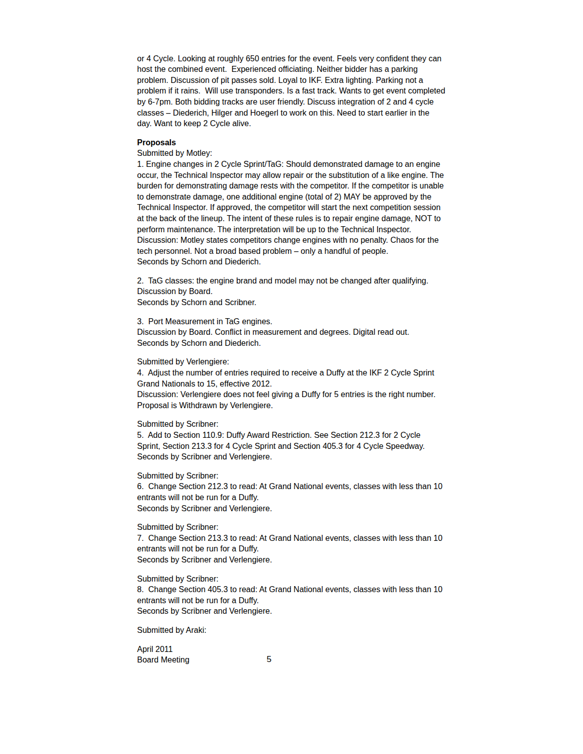or 4 Cycle. Looking at roughly 650 entries for the event. Feels very confident they can host the combined event. Experienced officiating. Neither bidder has a parking problem. Discussion of pit passes sold. Loyal to IKF. Extra lighting. Parking not a problem if it rains. Will use transponders. Is a fast track. Wants to get event completed by 6-7pm. Both bidding tracks are user friendly. Discuss integration of 2 and 4 cycle classes – Diederich, Hilger and Hoegerl to work on this. Need to start earlier in the day. Want to keep 2 Cycle alive.
Proposals
Submitted by Motley:
1. Engine changes in 2 Cycle Sprint/TaG: Should demonstrated damage to an engine occur, the Technical Inspector may allow repair or the substitution of a like engine. The burden for demonstrating damage rests with the competitor. If the competitor is unable to demonstrate damage, one additional engine (total of 2) MAY be approved by the Technical Inspector. If approved, the competitor will start the next competition session at the back of the lineup. The intent of these rules is to repair engine damage, NOT to perform maintenance. The interpretation will be up to the Technical Inspector.
Discussion: Motley states competitors change engines with no penalty. Chaos for the tech personnel. Not a broad based problem – only a handful of people.
Seconds by Schorn and Diederich.
2. TaG classes: the engine brand and model may not be changed after qualifying.
Discussion by Board.
Seconds by Schorn and Scribner.
3. Port Measurement in TaG engines.
Discussion by Board. Conflict in measurement and degrees. Digital read out.
Seconds by Schorn and Diederich.
Submitted by Verlengiere:
4. Adjust the number of entries required to receive a Duffy at the IKF 2 Cycle Sprint Grand Nationals to 15, effective 2012.
Discussion: Verlengiere does not feel giving a Duffy for 5 entries is the right number.
Proposal is Withdrawn by Verlengiere.
Submitted by Scribner:
5. Add to Section 110.9: Duffy Award Restriction. See Section 212.3 for 2 Cycle Sprint, Section 213.3 for 4 Cycle Sprint and Section 405.3 for 4 Cycle Speedway.
Seconds by Scribner and Verlengiere.
Submitted by Scribner:
6. Change Section 212.3 to read: At Grand National events, classes with less than 10 entrants will not be run for a Duffy.
Seconds by Scribner and Verlengiere.
Submitted by Scribner:
7. Change Section 213.3 to read: At Grand National events, classes with less than 10 entrants will not be run for a Duffy.
Seconds by Scribner and Verlengiere.
Submitted by Scribner:
8. Change Section 405.3 to read: At Grand National events, classes with less than 10 entrants will not be run for a Duffy.
Seconds by Scribner and Verlengiere.
Submitted by Araki:
April 2011
Board Meeting
5